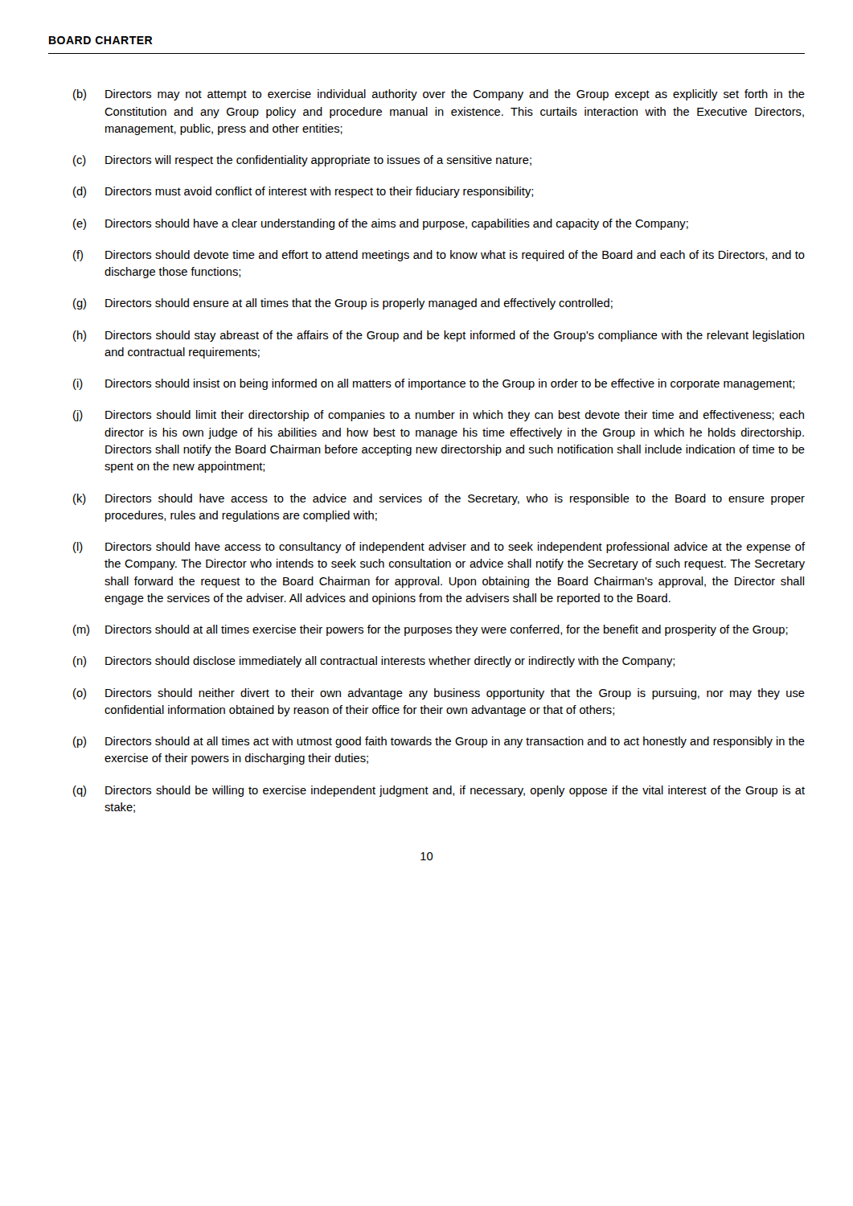BOARD CHARTER
(b) Directors may not attempt to exercise individual authority over the Company and the Group except as explicitly set forth in the Constitution and any Group policy and procedure manual in existence. This curtails interaction with the Executive Directors, management, public, press and other entities;
(c) Directors will respect the confidentiality appropriate to issues of a sensitive nature;
(d) Directors must avoid conflict of interest with respect to their fiduciary responsibility;
(e) Directors should have a clear understanding of the aims and purpose, capabilities and capacity of the Company;
(f) Directors should devote time and effort to attend meetings and to know what is required of the Board and each of its Directors, and to discharge those functions;
(g) Directors should ensure at all times that the Group is properly managed and effectively controlled;
(h) Directors should stay abreast of the affairs of the Group and be kept informed of the Group's compliance with the relevant legislation and contractual requirements;
(i) Directors should insist on being informed on all matters of importance to the Group in order to be effective in corporate management;
(j) Directors should limit their directorship of companies to a number in which they can best devote their time and effectiveness; each director is his own judge of his abilities and how best to manage his time effectively in the Group in which he holds directorship. Directors shall notify the Board Chairman before accepting new directorship and such notification shall include indication of time to be spent on the new appointment;
(k) Directors should have access to the advice and services of the Secretary, who is responsible to the Board to ensure proper procedures, rules and regulations are complied with;
(l) Directors should have access to consultancy of independent adviser and to seek independent professional advice at the expense of the Company. The Director who intends to seek such consultation or advice shall notify the Secretary of such request. The Secretary shall forward the request to the Board Chairman for approval. Upon obtaining the Board Chairman's approval, the Director shall engage the services of the adviser. All advices and opinions from the advisers shall be reported to the Board.
(m) Directors should at all times exercise their powers for the purposes they were conferred, for the benefit and prosperity of the Group;
(n) Directors should disclose immediately all contractual interests whether directly or indirectly with the Company;
(o) Directors should neither divert to their own advantage any business opportunity that the Group is pursuing, nor may they use confidential information obtained by reason of their office for their own advantage or that of others;
(p) Directors should at all times act with utmost good faith towards the Group in any transaction and to act honestly and responsibly in the exercise of their powers in discharging their duties;
(q) Directors should be willing to exercise independent judgment and, if necessary, openly oppose if the vital interest of the Group is at stake;
10